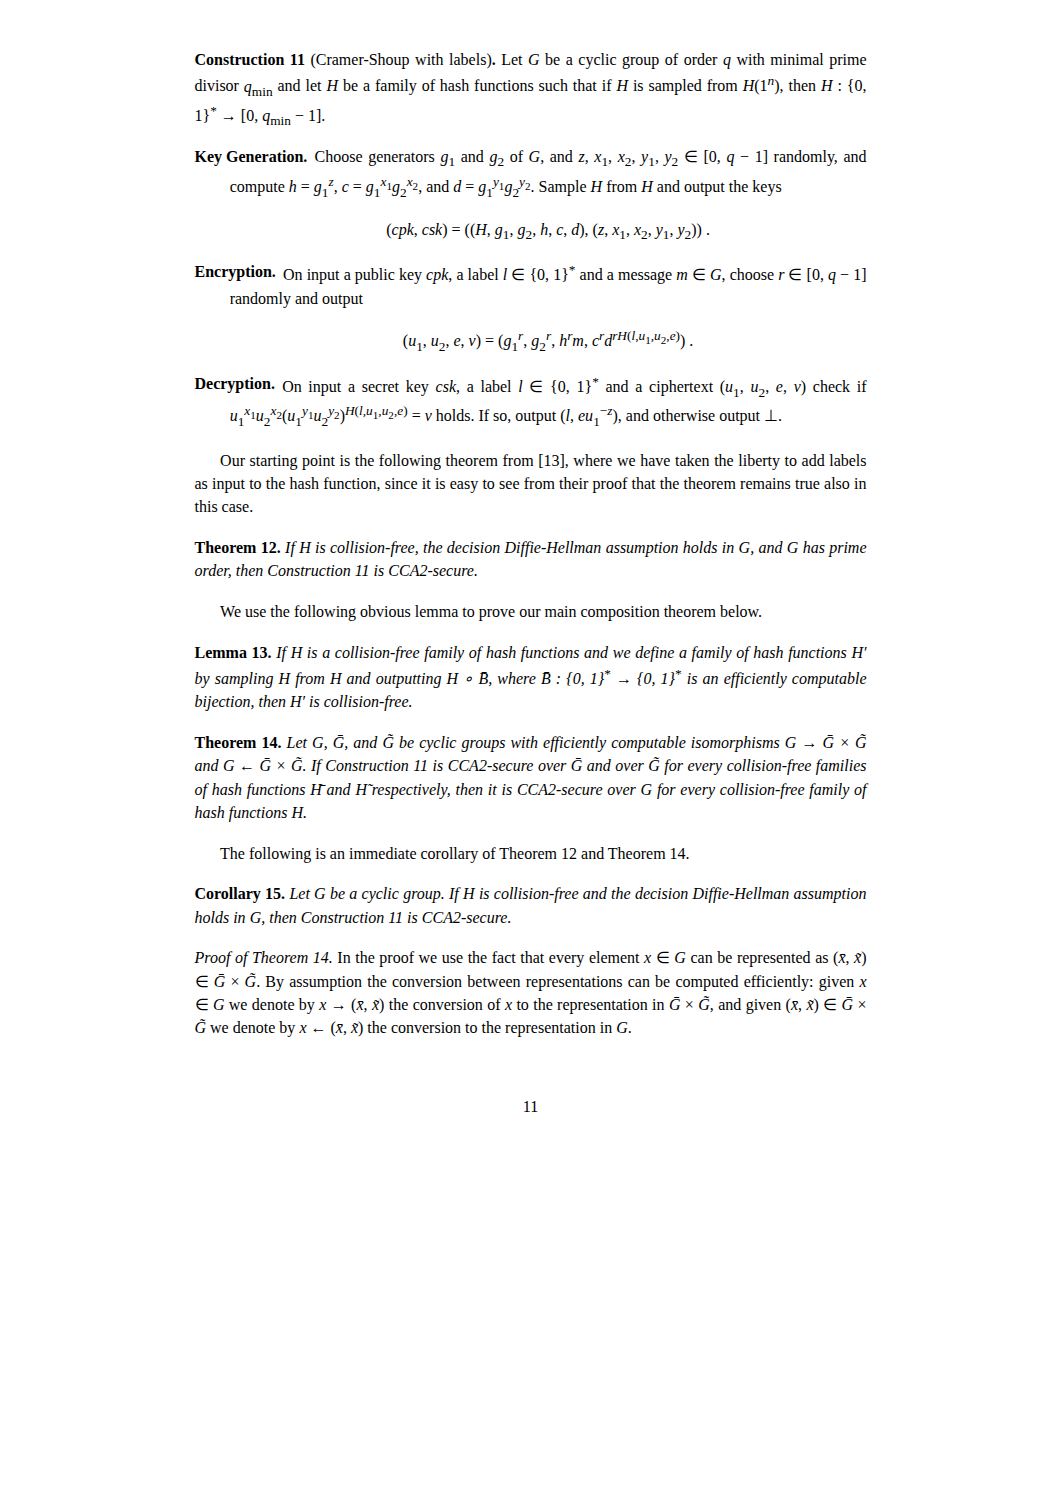Construction 11 (Cramer-Shoup with labels). Let G be a cyclic group of order q with minimal prime divisor qmin and let H be a family of hash functions such that if H is sampled from H(1n), then H : {0, 1}* → [0, qmin − 1].
Key Generation.
Choose generators g1 and g2 of G, and z, x1, x2, y1, y2 ∈ [0, q − 1] randomly, and compute h = g1z, c = g1x1g2x2, and d = g1y1g2y2. Sample H from H and output the keys
(cpk, csk) = ((H, g1, g2, h, c, d), (z, x1, x2, y1, y2)) .
Encryption.
On input a public key cpk, a label l ∈ {0, 1}* and a message m ∈ G, choose r ∈ [0, q − 1] randomly and output
(u1, u2, e, v) = (g1r, g2r, hrm, crdrH(l,u1,u2,e)) .
Decryption.
On input a secret key csk, a label l ∈ {0, 1}* and a ciphertext (u1, u2, e, v) check if u1x1u2x2(u1y1u2y2)H(l,u1,u2,e) = v holds. If so, output (l, eu1−z), and otherwise output ⊥.
Our starting point is the following theorem from [13], where we have taken the liberty to add labels as input to the hash function, since it is easy to see from their proof that the theorem remains true also in this case.
Theorem 12. If H is collision-free, the decision Diffie-Hellman assumption holds in G, and G has prime order, then Construction 11 is CCA2-secure.
We use the following obvious lemma to prove our main composition theorem below.
Lemma 13. If H is a collision-free family of hash functions and we define a family of hash functions H′ by sampling H from H and outputting H ∘ B̄, where B̄ : {0, 1}* → {0, 1}* is an efficiently computable bijection, then H′ is collision-free.
Theorem 14. Let G, Ḡ, and G̃ be cyclic groups with efficiently computable isomorphisms G → Ḡ × G̃ and G ← Ḡ × G̃. If Construction 11 is CCA2-secure over Ḡ and over G̃ for every collision-free families of hash functions H̄ and H̃ respectively, then it is CCA2-secure over G for every collision-free family of hash functions H.
The following is an immediate corollary of Theorem 12 and Theorem 14.
Corollary 15. Let G be a cyclic group. If H is collision-free and the decision Diffie-Hellman assumption holds in G, then Construction 11 is CCA2-secure.
Proof of Theorem 14. In the proof we use the fact that every element x ∈ G can be represented as (x̄, x̃) ∈ Ḡ × G̃. By assumption the conversion between representations can be computed efficiently: given x ∈ G we denote by x → (x̄, x̃) the conversion of x to the representation in Ḡ × G̃, and given (x̄, x̃) ∈ Ḡ × G̃ we denote by x ← (x̄, x̃) the conversion to the representation in G.
11